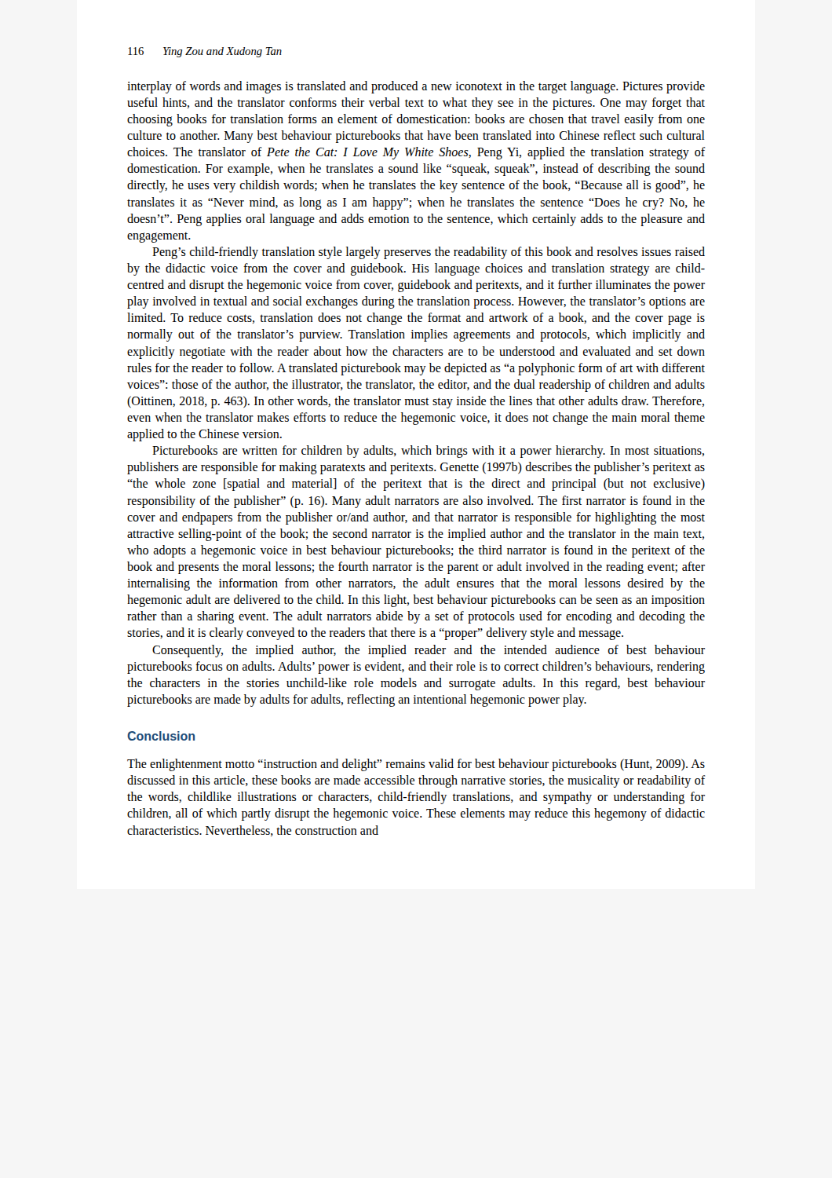116 Ying Zou and Xudong Tan
interplay of words and images is translated and produced a new iconotext in the target language. Pictures provide useful hints, and the translator conforms their verbal text to what they see in the pictures. One may forget that choosing books for translation forms an element of domestication: books are chosen that travel easily from one culture to another. Many best behaviour picturebooks that have been translated into Chinese reflect such cultural choices. The translator of Pete the Cat: I Love My White Shoes, Peng Yi, applied the translation strategy of domestication. For example, when he translates a sound like “squeak, squeak”, instead of describing the sound directly, he uses very childish words; when he translates the key sentence of the book, “Because all is good”, he translates it as “Never mind, as long as I am happy”; when he translates the sentence “Does he cry? No, he doesn’t”. Peng applies oral language and adds emotion to the sentence, which certainly adds to the pleasure and engagement.
Peng’s child-friendly translation style largely preserves the readability of this book and resolves issues raised by the didactic voice from the cover and guidebook. His language choices and translation strategy are child-centred and disrupt the hegemonic voice from cover, guidebook and peritexts, and it further illuminates the power play involved in textual and social exchanges during the translation process. However, the translator’s options are limited. To reduce costs, translation does not change the format and artwork of a book, and the cover page is normally out of the translator’s purview. Translation implies agreements and protocols, which implicitly and explicitly negotiate with the reader about how the characters are to be understood and evaluated and set down rules for the reader to follow. A translated picturebook may be depicted as “a polyphonic form of art with different voices”: those of the author, the illustrator, the translator, the editor, and the dual readership of children and adults (Oittinen, 2018, p. 463). In other words, the translator must stay inside the lines that other adults draw. Therefore, even when the translator makes efforts to reduce the hegemonic voice, it does not change the main moral theme applied to the Chinese version.
Picturebooks are written for children by adults, which brings with it a power hierarchy. In most situations, publishers are responsible for making paratexts and peritexts. Genette (1997b) describes the publisher’s peritext as “the whole zone [spatial and material] of the peritext that is the direct and principal (but not exclusive) responsibility of the publisher” (p. 16). Many adult narrators are also involved. The first narrator is found in the cover and endpapers from the publisher or/and author, and that narrator is responsible for highlighting the most attractive selling-point of the book; the second narrator is the implied author and the translator in the main text, who adopts a hegemonic voice in best behaviour picturebooks; the third narrator is found in the peritext of the book and presents the moral lessons; the fourth narrator is the parent or adult involved in the reading event; after internalising the information from other narrators, the adult ensures that the moral lessons desired by the hegemonic adult are delivered to the child. In this light, best behaviour picturebooks can be seen as an imposition rather than a sharing event. The adult narrators abide by a set of protocols used for encoding and decoding the stories, and it is clearly conveyed to the readers that there is a “proper” delivery style and message.
Consequently, the implied author, the implied reader and the intended audience of best behaviour picturebooks focus on adults. Adults’ power is evident, and their role is to correct children’s behaviours, rendering the characters in the stories unchild-like role models and surrogate adults. In this regard, best behaviour picturebooks are made by adults for adults, reflecting an intentional hegemonic power play.
Conclusion
The enlightenment motto “instruction and delight” remains valid for best behaviour picturebooks (Hunt, 2009). As discussed in this article, these books are made accessible through narrative stories, the musicality or readability of the words, childlike illustrations or characters, child-friendly translations, and sympathy or understanding for children, all of which partly disrupt the hegemonic voice. These elements may reduce this hegemony of didactic characteristics. Nevertheless, the construction and